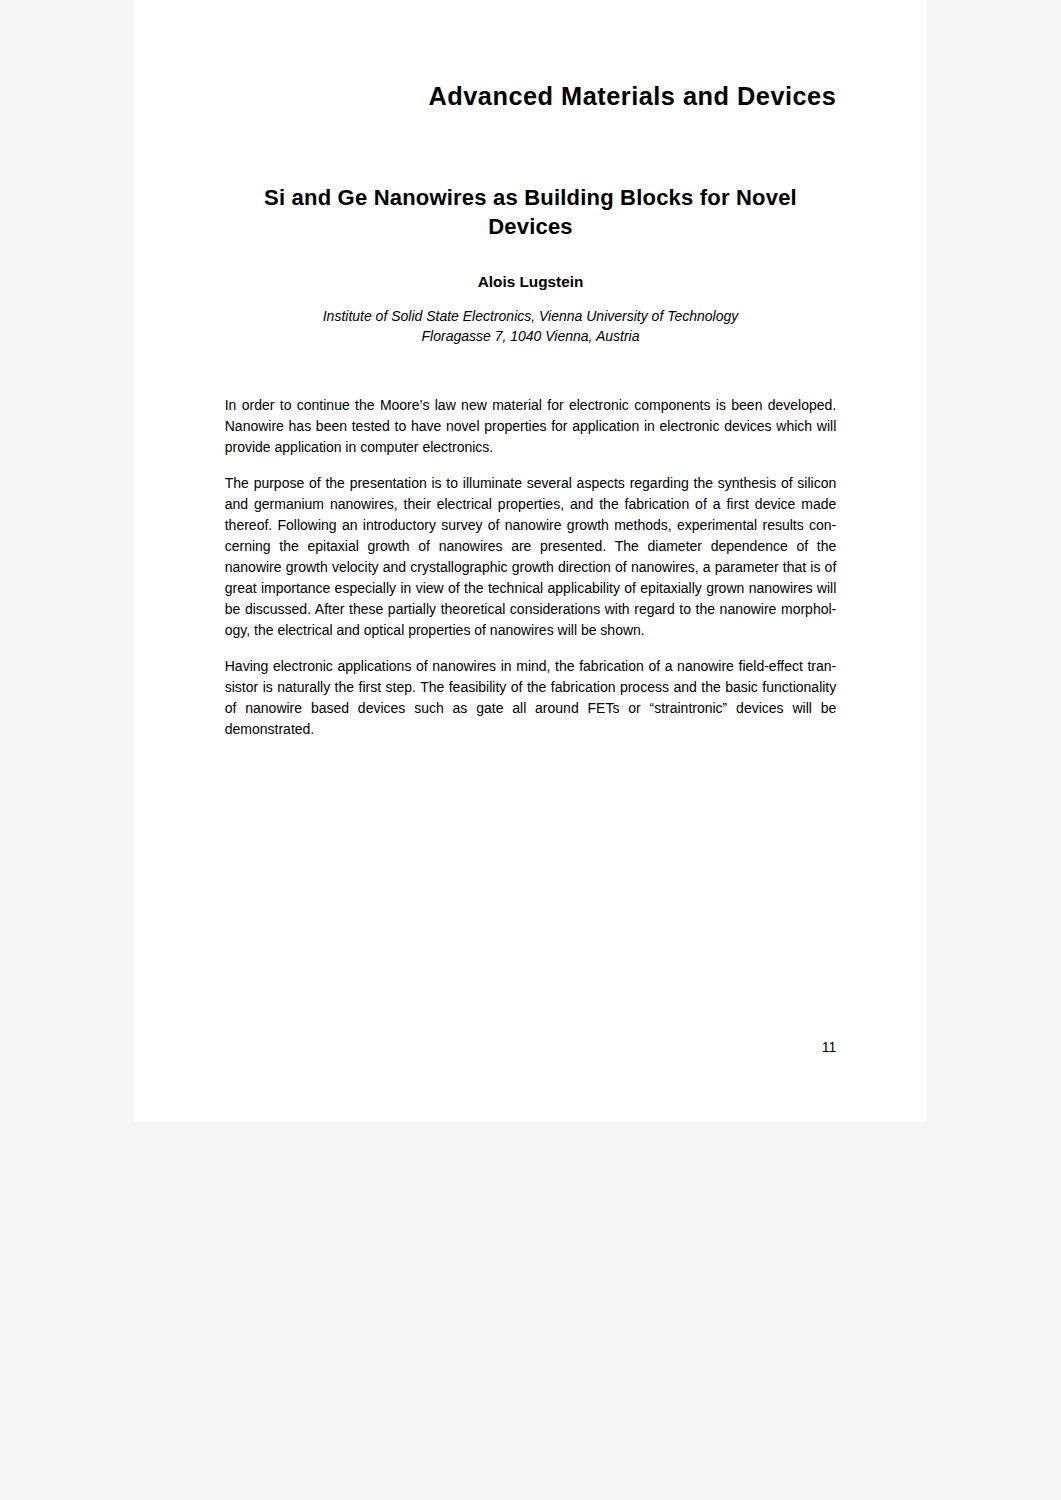Advanced Materials and Devices
Si and Ge Nanowires as Building Blocks for Novel Devices
Alois Lugstein
Institute of Solid State Electronics, Vienna University of Technology
Floragasse 7, 1040 Vienna, Austria
In order to continue the Moore’s law new material for electronic components is been developed. Nanowire has been tested to have novel properties for application in electronic devices which will provide application in computer electronics.
The purpose of the presentation is to illuminate several aspects regarding the synthesis of silicon and germanium nanowires, their electrical properties, and the fabrication of a first device made thereof. Following an introductory survey of nanowire growth methods, experimental results concerning the epitaxial growth of nanowires are presented. The diameter dependence of the nanowire growth velocity and crystallographic growth direction of nanowires, a parameter that is of great importance especially in view of the technical applicability of epitaxially grown nanowires will be discussed. After these partially theoretical considerations with regard to the nanowire morphology, the electrical and optical properties of nanowires will be shown.
Having electronic applications of nanowires in mind, the fabrication of a nanowire field-effect transistor is naturally the first step. The feasibility of the fabrication process and the basic functionality of nanowire based devices such as gate all around FETs or “straintronic” devices will be demonstrated.
11